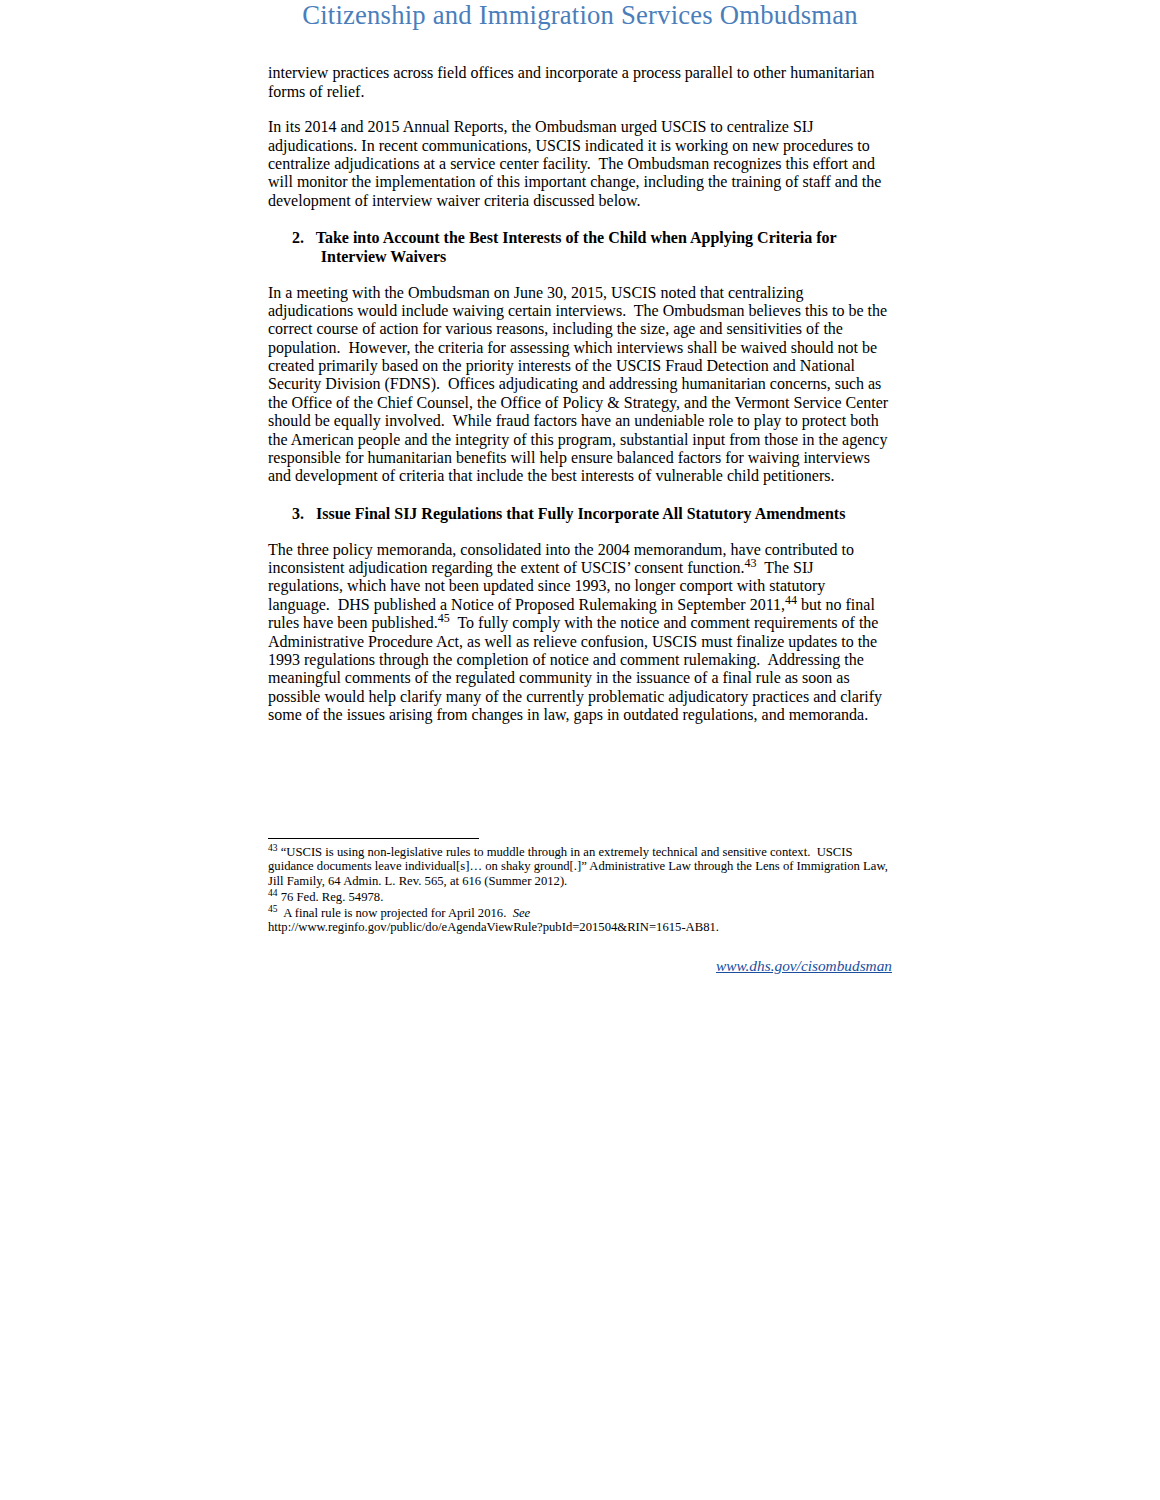Citizenship and Immigration Services Ombudsman
interview practices across field offices and incorporate a process parallel to other humanitarian forms of relief.
In its 2014 and 2015 Annual Reports, the Ombudsman urged USCIS to centralize SIJ adjudications. In recent communications, USCIS indicated it is working on new procedures to centralize adjudications at a service center facility. The Ombudsman recognizes this effort and will monitor the implementation of this important change, including the training of staff and the development of interview waiver criteria discussed below.
2. Take into Account the Best Interests of the Child when Applying Criteria for Interview Waivers
In a meeting with the Ombudsman on June 30, 2015, USCIS noted that centralizing adjudications would include waiving certain interviews. The Ombudsman believes this to be the correct course of action for various reasons, including the size, age and sensitivities of the population. However, the criteria for assessing which interviews shall be waived should not be created primarily based on the priority interests of the USCIS Fraud Detection and National Security Division (FDNS). Offices adjudicating and addressing humanitarian concerns, such as the Office of the Chief Counsel, the Office of Policy & Strategy, and the Vermont Service Center should be equally involved. While fraud factors have an undeniable role to play to protect both the American people and the integrity of this program, substantial input from those in the agency responsible for humanitarian benefits will help ensure balanced factors for waiving interviews and development of criteria that include the best interests of vulnerable child petitioners.
3. Issue Final SIJ Regulations that Fully Incorporate All Statutory Amendments
The three policy memoranda, consolidated into the 2004 memorandum, have contributed to inconsistent adjudication regarding the extent of USCIS’ consent function.43 The SIJ regulations, which have not been updated since 1993, no longer comport with statutory language. DHS published a Notice of Proposed Rulemaking in September 2011,44 but no final rules have been published.45 To fully comply with the notice and comment requirements of the Administrative Procedure Act, as well as relieve confusion, USCIS must finalize updates to the 1993 regulations through the completion of notice and comment rulemaking. Addressing the meaningful comments of the regulated community in the issuance of a final rule as soon as possible would help clarify many of the currently problematic adjudicatory practices and clarify some of the issues arising from changes in law, gaps in outdated regulations, and memoranda.
43 “USCIS is using non-legislative rules to muddle through in an extremely technical and sensitive context. USCIS guidance documents leave individual[s]… on shaky ground[.]” Administrative Law through the Lens of Immigration Law, Jill Family, 64 Admin. L. Rev. 565, at 616 (Summer 2012).
44 76 Fed. Reg. 54978.
45 A final rule is now projected for April 2016. See
http://www.reginfo.gov/public/do/eAgendaViewRule?pubId=201504&RIN=1615-AB81.
www.dhs.gov/cisombudsman